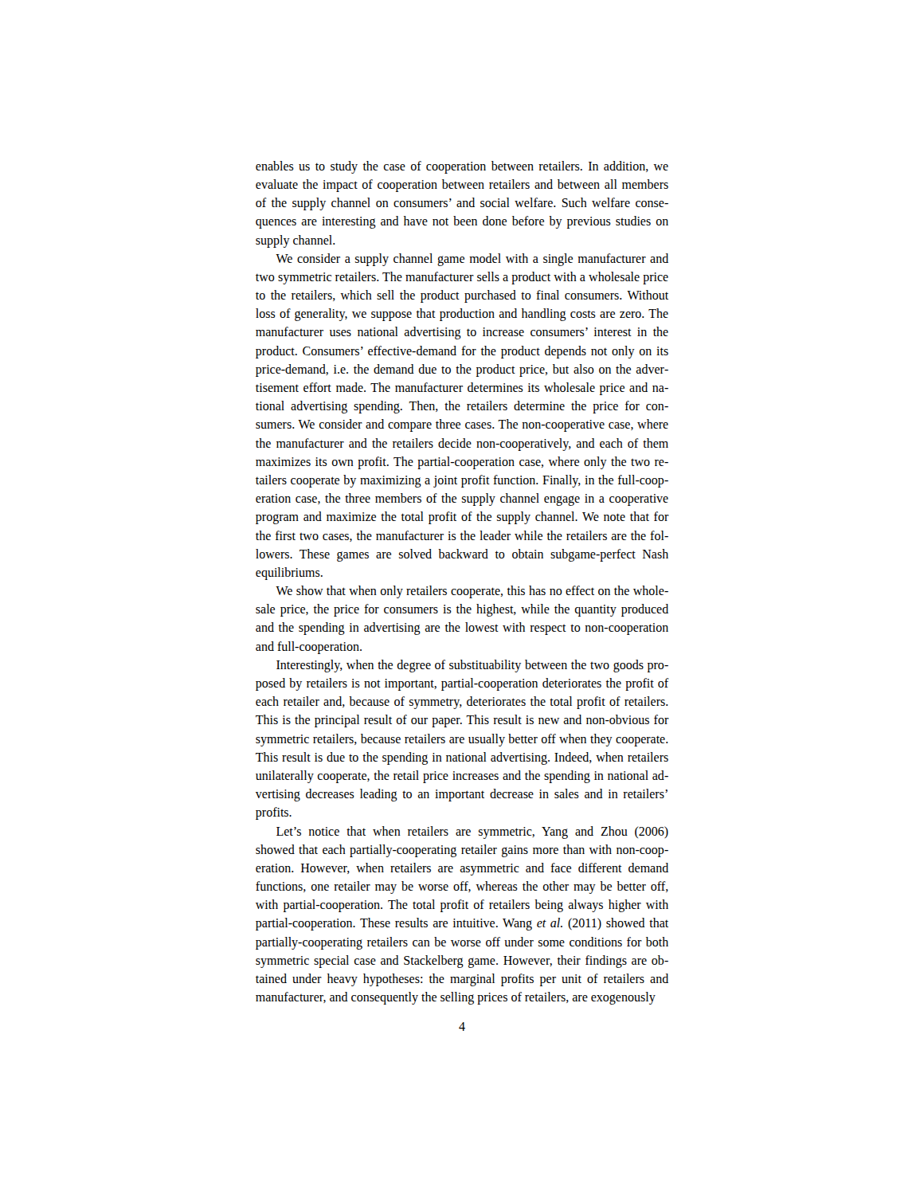enables us to study the case of cooperation between retailers. In addition, we evaluate the impact of cooperation between retailers and between all members of the supply channel on consumers’ and social welfare. Such welfare consequences are interesting and have not been done before by previous studies on supply channel.
We consider a supply channel game model with a single manufacturer and two symmetric retailers. The manufacturer sells a product with a wholesale price to the retailers, which sell the product purchased to final consumers. Without loss of generality, we suppose that production and handling costs are zero. The manufacturer uses national advertising to increase consumers’ interest in the product. Consumers’ effective-demand for the product depends not only on its price-demand, i.e. the demand due to the product price, but also on the advertisement effort made. The manufacturer determines its wholesale price and national advertising spending. Then, the retailers determine the price for consumers. We consider and compare three cases. The non-cooperative case, where the manufacturer and the retailers decide non-cooperatively, and each of them maximizes its own profit. The partial-cooperation case, where only the two retailers cooperate by maximizing a joint profit function. Finally, in the full-cooperation case, the three members of the supply channel engage in a cooperative program and maximize the total profit of the supply channel. We note that for the first two cases, the manufacturer is the leader while the retailers are the followers. These games are solved backward to obtain subgame-perfect Nash equilibriums.
We show that when only retailers cooperate, this has no effect on the wholesale price, the price for consumers is the highest, while the quantity produced and the spending in advertising are the lowest with respect to non-cooperation and full-cooperation.
Interestingly, when the degree of substituability between the two goods proposed by retailers is not important, partial-cooperation deteriorates the profit of each retailer and, because of symmetry, deteriorates the total profit of retailers. This is the principal result of our paper. This result is new and non-obvious for symmetric retailers, because retailers are usually better off when they cooperate. This result is due to the spending in national advertising. Indeed, when retailers unilaterally cooperate, the retail price increases and the spending in national advertising decreases leading to an important decrease in sales and in retailers’ profits.
Let’s notice that when retailers are symmetric, Yang and Zhou (2006) showed that each partially-cooperating retailer gains more than with non-cooperation. However, when retailers are asymmetric and face different demand functions, one retailer may be worse off, whereas the other may be better off, with partial-cooperation. The total profit of retailers being always higher with partial-cooperation. These results are intuitive. Wang et al. (2011) showed that partially-cooperating retailers can be worse off under some conditions for both symmetric special case and Stackelberg game. However, their findings are obtained under heavy hypotheses: the marginal profits per unit of retailers and manufacturer, and consequently the selling prices of retailers, are exogenously
4